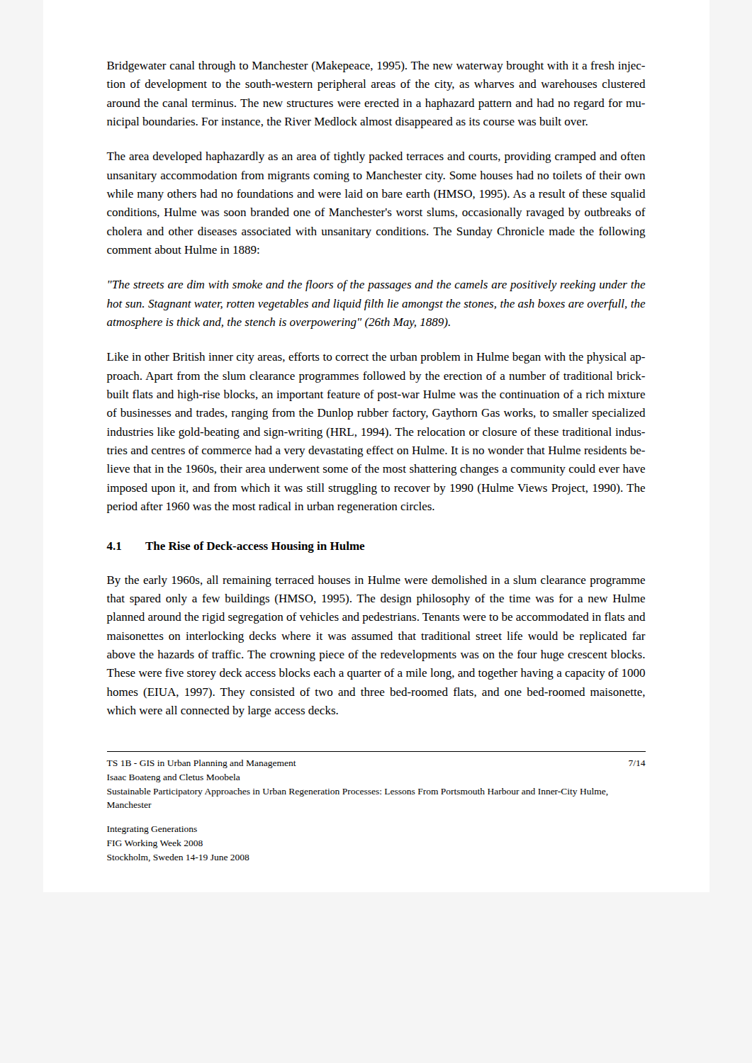Bridgewater canal through to Manchester (Makepeace, 1995). The new waterway brought with it a fresh injection of development to the south-western peripheral areas of the city, as wharves and warehouses clustered around the canal terminus. The new structures were erected in a haphazard pattern and had no regard for municipal boundaries. For instance, the River Medlock almost disappeared as its course was built over.
The area developed haphazardly as an area of tightly packed terraces and courts, providing cramped and often unsanitary accommodation from migrants coming to Manchester city. Some houses had no toilets of their own while many others had no foundations and were laid on bare earth (HMSO, 1995). As a result of these squalid conditions, Hulme was soon branded one of Manchester's worst slums, occasionally ravaged by outbreaks of cholera and other diseases associated with unsanitary conditions. The Sunday Chronicle made the following comment about Hulme in 1889:
"The streets are dim with smoke and the floors of the passages and the camels are positively reeking under the hot sun. Stagnant water, rotten vegetables and liquid filth lie amongst the stones, the ash boxes are overfull, the atmosphere is thick and, the stench is overpowering" (26th May, 1889).
Like in other British inner city areas, efforts to correct the urban problem in Hulme began with the physical approach. Apart from the slum clearance programmes followed by the erection of a number of traditional brick-built flats and high-rise blocks, an important feature of post-war Hulme was the continuation of a rich mixture of businesses and trades, ranging from the Dunlop rubber factory, Gaythorn Gas works, to smaller specialized industries like gold-beating and sign-writing (HRL, 1994). The relocation or closure of these traditional industries and centres of commerce had a very devastating effect on Hulme. It is no wonder that Hulme residents believe that in the 1960s, their area underwent some of the most shattering changes a community could ever have imposed upon it, and from which it was still struggling to recover by 1990 (Hulme Views Project, 1990). The period after 1960 was the most radical in urban regeneration circles.
4.1 The Rise of Deck-access Housing in Hulme
By the early 1960s, all remaining terraced houses in Hulme were demolished in a slum clearance programme that spared only a few buildings (HMSO, 1995). The design philosophy of the time was for a new Hulme planned around the rigid segregation of vehicles and pedestrians. Tenants were to be accommodated in flats and maisonettes on interlocking decks where it was assumed that traditional street life would be replicated far above the hazards of traffic. The crowning piece of the redevelopments was on the four huge crescent blocks. These were five storey deck access blocks each a quarter of a mile long, and together having a capacity of 1000 homes (EIUA, 1997). They consisted of two and three bed-roomed flats, and one bed-roomed maisonette, which were all connected by large access decks.
7/14
TS 1B - GIS in Urban Planning and Management
Isaac Boateng and Cletus Moobela
Sustainable Participatory Approaches in Urban Regeneration Processes: Lessons From Portsmouth Harbour and Inner-City Hulme, Manchester
Integrating Generations
FIG Working Week 2008
Stockholm, Sweden 14-19 June 2008